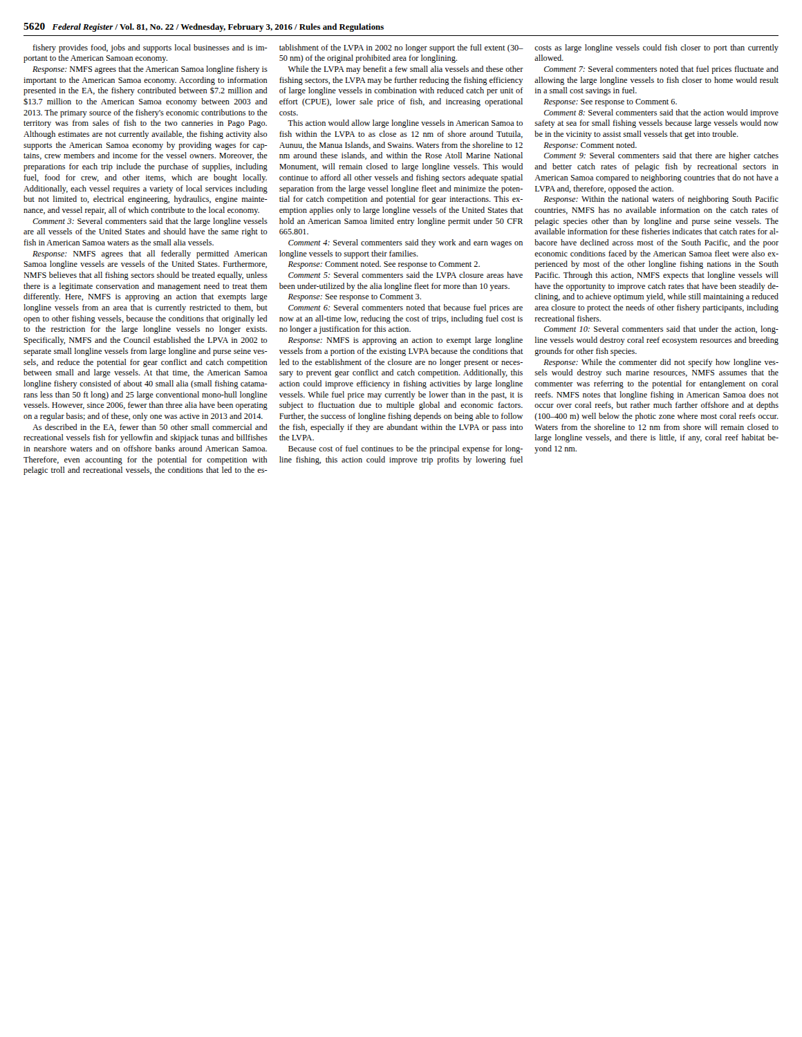5620 Federal Register / Vol. 81, No. 22 / Wednesday, February 3, 2016 / Rules and Regulations
fishery provides food, jobs and supports local businesses and is important to the American Samoan economy.
Response: NMFS agrees that the American Samoa longline fishery is important to the American Samoa economy. According to information presented in the EA, the fishery contributed between $7.2 million and $13.7 million to the American Samoa economy between 2003 and 2013. The primary source of the fishery's economic contributions to the territory was from sales of fish to the two canneries in Pago Pago. Although estimates are not currently available, the fishing activity also supports the American Samoa economy by providing wages for captains, crew members and income for the vessel owners. Moreover, the preparations for each trip include the purchase of supplies, including fuel, food for crew, and other items, which are bought locally. Additionally, each vessel requires a variety of local services including but not limited to, electrical engineering, hydraulics, engine maintenance, and vessel repair, all of which contribute to the local economy.
Comment 3: Several commenters said that the large longline vessels are all vessels of the United States and should have the same right to fish in American Samoa waters as the small alia vessels.
Response: NMFS agrees that all federally permitted American Samoa longline vessels are vessels of the United States. Furthermore, NMFS believes that all fishing sectors should be treated equally, unless there is a legitimate conservation and management need to treat them differently. Here, NMFS is approving an action that exempts large longline vessels from an area that is currently restricted to them, but open to other fishing vessels, because the conditions that originally led to the restriction for the large longline vessels no longer exists. Specifically, NMFS and the Council established the LPVA in 2002 to separate small longline vessels from large longline and purse seine vessels, and reduce the potential for gear conflict and catch competition between small and large vessels. At that time, the American Samoa longline fishery consisted of about 40 small alia (small fishing catamarans less than 50 ft long) and 25 large conventional mono-hull longline vessels. However, since 2006, fewer than three alia have been operating on a regular basis; and of these, only one was active in 2013 and 2014.
As described in the EA, fewer than 50 other small commercial and recreational vessels fish for yellowfin and skipjack tunas and billfishes in nearshore waters and on offshore banks around American Samoa. Therefore, even accounting for the potential for competition with pelagic troll and recreational vessels, the conditions that led to the establishment of the LVPA in 2002 no longer support the full extent (30–50 nm) of the original prohibited area for longlining.
While the LVPA may benefit a few small alia vessels and these other fishing sectors, the LVPA may be further reducing the fishing efficiency of large longline vessels in combination with reduced catch per unit of effort (CPUE), lower sale price of fish, and increasing operational costs.
This action would allow large longline vessels in American Samoa to fish within the LVPA to as close as 12 nm of shore around Tutuila, Aunuu, the Manua Islands, and Swains. Waters from the shoreline to 12 nm around these islands, and within the Rose Atoll Marine National Monument, will remain closed to large longline vessels. This would continue to afford all other vessels and fishing sectors adequate spatial separation from the large vessel longline fleet and minimize the potential for catch competition and potential for gear interactions. This exemption applies only to large longline vessels of the United States that hold an American Samoa limited entry longline permit under 50 CFR 665.801.
Comment 4: Several commenters said they work and earn wages on longline vessels to support their families.
Response: Comment noted. See response to Comment 2.
Comment 5: Several commenters said the LVPA closure areas have been under-utilized by the alia longline fleet for more than 10 years.
Response: See response to Comment 3.
Comment 6: Several commenters noted that because fuel prices are now at an all-time low, reducing the cost of trips, including fuel cost is no longer a justification for this action.
Response: NMFS is approving an action to exempt large longline vessels from a portion of the existing LVPA because the conditions that led to the establishment of the closure are no longer present or necessary to prevent gear conflict and catch competition. Additionally, this action could improve efficiency in fishing activities by large longline vessels. While fuel price may currently be lower than in the past, it is subject to fluctuation due to multiple global and economic factors. Further, the success of longline fishing depends on being able to follow the fish, especially if they are abundant within the LVPA or pass into the LVPA.
Because cost of fuel continues to be the principal expense for longline fishing, this action could improve trip profits by lowering fuel costs as large longline vessels could fish closer to port than currently allowed.
Comment 7: Several commenters noted that fuel prices fluctuate and allowing the large longline vessels to fish closer to home would result in a small cost savings in fuel.
Response: See response to Comment 6.
Comment 8: Several commenters said that the action would improve safety at sea for small fishing vessels because large vessels would now be in the vicinity to assist small vessels that get into trouble.
Response: Comment noted.
Comment 9: Several commenters said that there are higher catches and better catch rates of pelagic fish by recreational sectors in American Samoa compared to neighboring countries that do not have a LVPA and, therefore, opposed the action.
Response: Within the national waters of neighboring South Pacific countries, NMFS has no available information on the catch rates of pelagic species other than by longline and purse seine vessels. The available information for these fisheries indicates that catch rates for albacore have declined across most of the South Pacific, and the poor economic conditions faced by the American Samoa fleet were also experienced by most of the other longline fishing nations in the South Pacific. Through this action, NMFS expects that longline vessels will have the opportunity to improve catch rates that have been steadily declining, and to achieve optimum yield, while still maintaining a reduced area closure to protect the needs of other fishery participants, including recreational fishers.
Comment 10: Several commenters said that under the action, longline vessels would destroy coral reef ecosystem resources and breeding grounds for other fish species.
Response: While the commenter did not specify how longline vessels would destroy such marine resources, NMFS assumes that the commenter was referring to the potential for entanglement on coral reefs. NMFS notes that longline fishing in American Samoa does not occur over coral reefs, but rather much farther offshore and at depths (100–400 m) well below the photic zone where most coral reefs occur. Waters from the shoreline to 12 nm from shore will remain closed to large longline vessels, and there is little, if any, coral reef habitat beyond 12 nm.